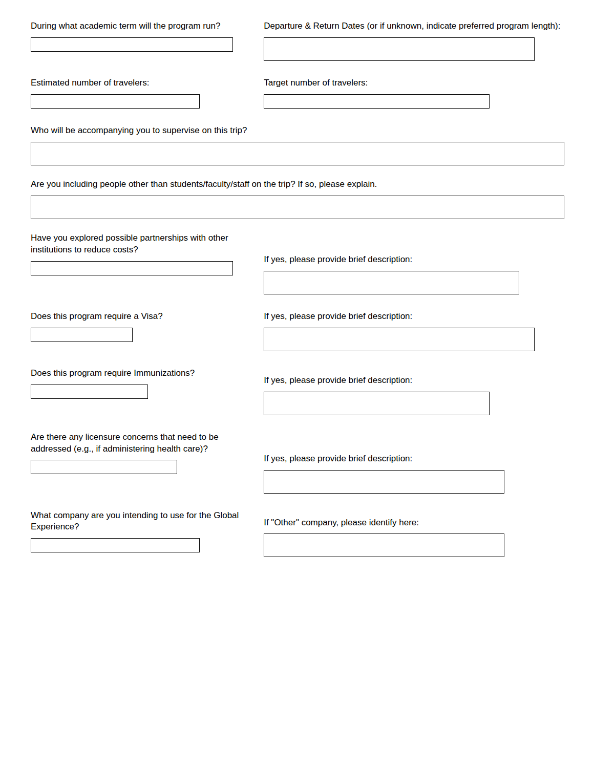During what academic term will the program run?
Departure & Return Dates (or if unknown, indicate preferred program length):
Estimated number of travelers:
Target number of travelers:
Who will be accompanying you to supervise on this trip?
Are you including people other than students/faculty/staff on the trip? If so, please explain.
Have you explored possible partnerships with other institutions to reduce costs?
If yes, please provide brief description:
Does this program require a Visa?
If yes, please provide brief description:
Does this program require Immunizations?
If yes, please provide brief description:
Are there any licensure concerns that need to be addressed (e.g., if administering health care)?
If yes, please provide brief description:
What company are you intending to use for the Global Experience?
If "Other" company, please identify here: